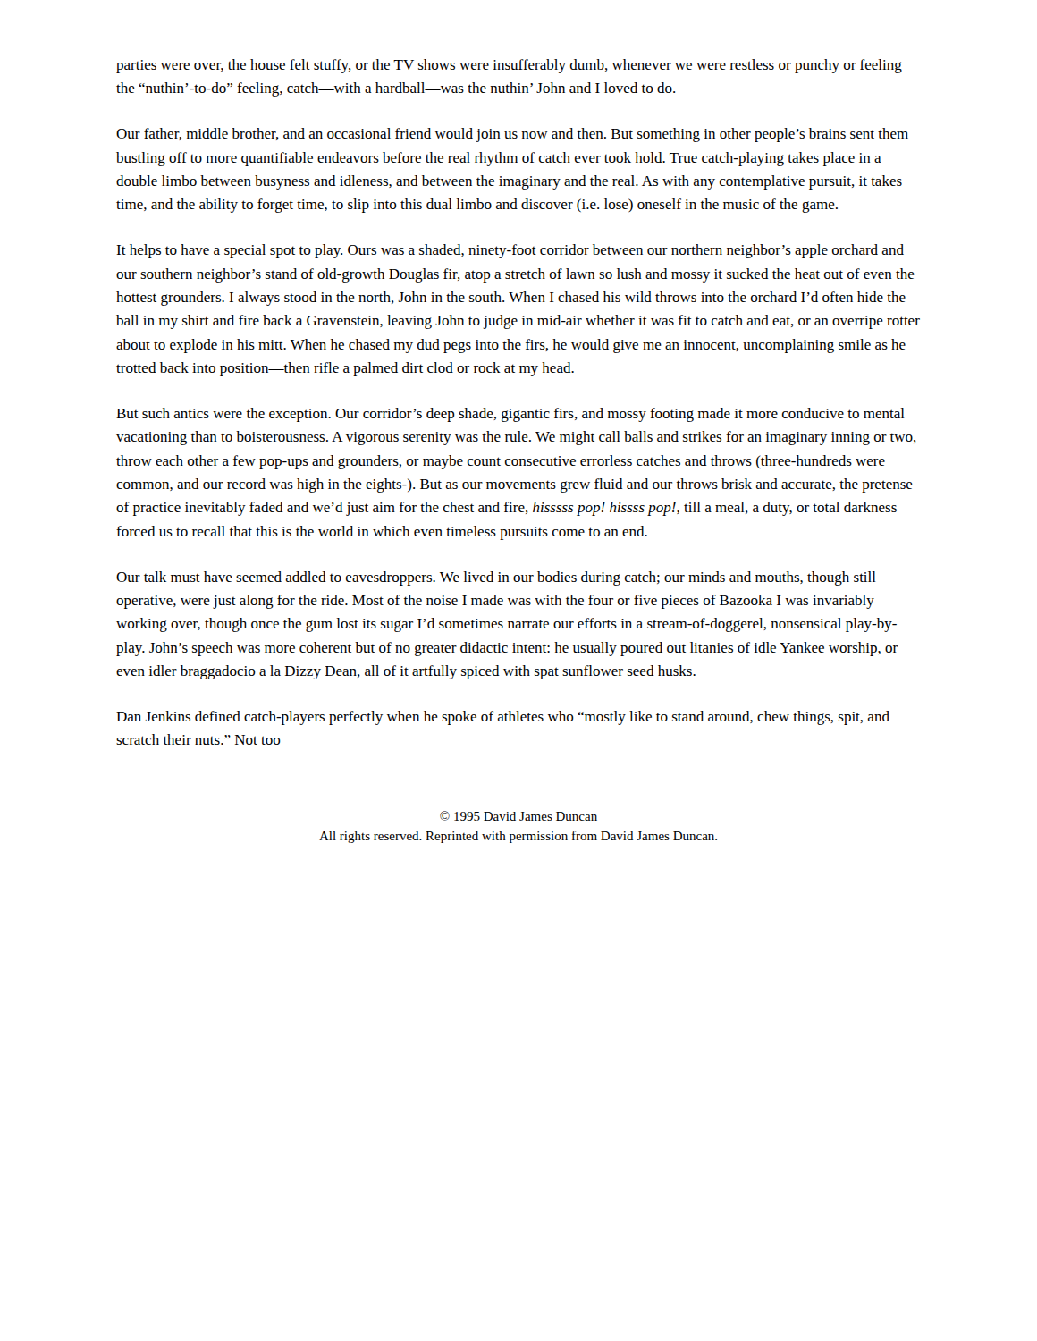parties were over, the house felt stuffy, or the TV shows were insufferably dumb, whenever we were restless or punchy or feeling the “nuthin’-to-do” feeling, catch—with a hardball—was the nuthin’ John and I loved to do.
Our father, middle brother, and an occasional friend would join us now and then. But something in other people’s brains sent them bustling off to more quantifiable endeavors before the real rhythm of catch ever took hold. True catch-playing takes place in a double limbo between busyness and idleness, and between the imaginary and the real. As with any contemplative pursuit, it takes time, and the ability to forget time, to slip into this dual limbo and discover (i.e. lose) oneself in the music of the game.
It helps to have a special spot to play. Ours was a shaded, ninety-foot corridor between our northern neighbor’s apple orchard and our southern neighbor’s stand of old-growth Douglas fir, atop a stretch of lawn so lush and mossy it sucked the heat out of even the hottest grounders. I always stood in the north, John in the south. When I chased his wild throws into the orchard I’d often hide the ball in my shirt and fire back a Gravenstein, leaving John to judge in mid-air whether it was fit to catch and eat, or an overripe rotter about to explode in his mitt. When he chased my dud pegs into the firs, he would give me an innocent, uncomplaining smile as he trotted back into position—then rifle a palmed dirt clod or rock at my head.
But such antics were the exception. Our corridor’s deep shade, gigantic firs, and mossy footing made it more conducive to mental vacationing than to boisterousness. A vigorous serenity was the rule. We might call balls and strikes for an imaginary inning or two, throw each other a few pop-ups and grounders, or maybe count consecutive errorless catches and throws (three-hundreds were common, and our record was high in the eights-). But as our movements grew fluid and our throws brisk and accurate, the pretense of practice inevitably faded and we’d just aim for the chest and fire, hisssss pop! hissss pop!, till a meal, a duty, or total darkness forced us to recall that this is the world in which even timeless pursuits come to an end.
Our talk must have seemed addled to eavesdroppers. We lived in our bodies during catch; our minds and mouths, though still operative, were just along for the ride. Most of the noise I made was with the four or five pieces of Bazooka I was invariably working over, though once the gum lost its sugar I’d sometimes narrate our efforts in a stream-of-doggerel, nonsensical play-by-play. John’s speech was more coherent but of no greater didactic intent: he usually poured out litanies of idle Yankee worship, or even idler braggadocio a la Dizzy Dean, all of it artfully spiced with spat sunflower seed husks.
Dan Jenkins defined catch-players perfectly when he spoke of athletes who “mostly like to stand around, chew things, spit, and scratch their nuts.” Not too
© 1995 David James Duncan
All rights reserved. Reprinted with permission from David James Duncan.